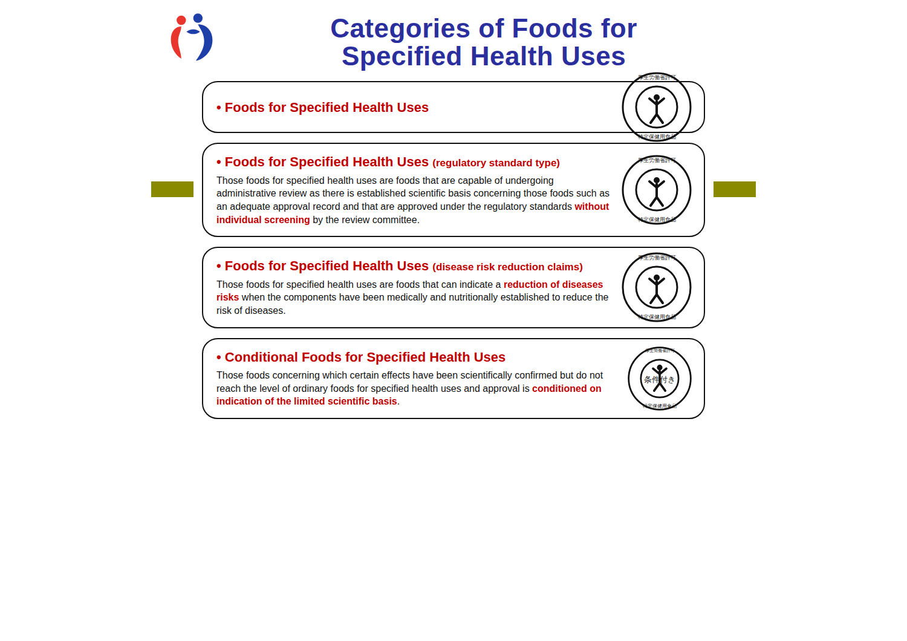Categories of Foods for
Specified Health Uses
• Foods for Specified Health Uses
厚生労働省許可 特定保健用食品
• Foods for Specified Health Uses (regulatory standard type)
Those foods for specified health uses are foods that are capable of undergoing administrative review as there is established scientific basis concerning those foods such as an adequate approval record and that are approved under the regulatory standards without individual screening by the review committee.
厚生労働省許可 特定保健用食品
• Foods for Specified Health Uses (disease risk reduction claims)
Those foods for specified health uses are foods that can indicate a reduction of diseases risks when the components have been medically and nutritionally established to reduce the risk of diseases.
厚生労働省許可 特定保健用食品
• Conditional Foods for Specified Health Uses
Those foods concerning which certain effects have been scientifically confirmed but do not reach the level of ordinary foods for specified health uses and approval is conditioned on indication of the limited scientific basis.
厚生労働省許可 条件付き 特定保健用食品